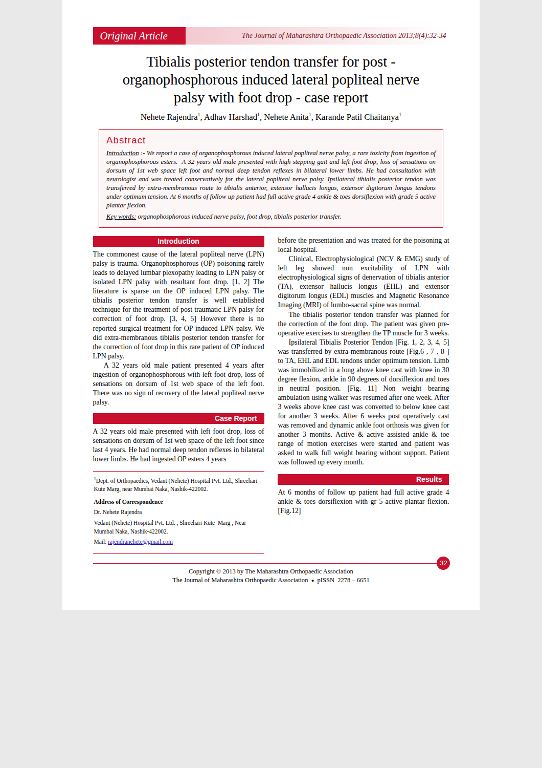Original Article
The Journal of Maharashtra Orthopaedic Association 2013;8(4):32-34
Tibialis posterior tendon transfer for post -
organophosphorous induced lateral popliteal nerve
palsy with foot drop - case report
Nehete Rajendra1, Adhav Harshad1, Nehete Anita1, Karande Patil Chaitanya1
Abstract
Introduction :- We report a case of organophosphorous induced lateral popliteal nerve palsy, a rare toxicity from ingestion of organophosphorous esters. A 32 years old male presented with high stepping gait and left foot drop, loss of sensations on dorsum of 1st web space left foot and normal deep tendon reflexes in bilateral lower limbs. He had consultation with neurologist and was treated conservatively for the lateral popliteal nerve palsy. Ipsilateral tibialis posterior tendon was transferred by extra-membranous route to tibialis anterior, extensor hallucis longus, extensor digitorum longus tendons under optimum tension. At 6 months of follow up patient had full active grade 4 ankle & toes dorsiflexion with grade 5 active plantar flexion.
Key words: organophosphorous induced nerve palsy, foot drop, tibialis posterior transfer.
Introduction
The commonest cause of the lateral popliteal nerve (LPN) palsy is trauma. Organophosphorous (OP) poisoning rarely leads to delayed lumbar plexopathy leading to LPN palsy or isolated LPN palsy with resultant foot drop. [1, 2] The literature is sparse on the OP induced LPN palsy. The tibialis posterior tendon transfer is well established technique for the treatment of post traumatic LPN palsy for correction of foot drop. [3, 4, 5] However there is no reported surgical treatment for OP induced LPN palsy. We did extra-membranous tibialis posterior tendon transfer for the correction of foot drop in this rare patient of OP induced LPN palsy.
A 32 years old male patient presented 4 years after ingestion of organophosphorous with left foot drop, loss of sensations on dorsum of 1st web space of the left foot. There was no sign of recovery of the lateral popliteal nerve palsy.
Case Report
A 32 years old male presented with left foot drop, loss of sensations on dorsum of 1st web space of the left foot since last 4 years. He had normal deep tendon reflexes in bilateral lower limbs. He had ingested OP esters 4 years
1Dept. of Orthopaedics, Vedant (Nehete) Hospital Pvt. Ltd., Shreehari Kute Marg, near Mumbai Naka, Nashik-422002.
Address of Correspondence
Dr. Nehete Rajendra
Vedant (Nehete) Hospital Pvt. Ltd. , Shreehari Kute Marg , Near Mumbai Naka, Nashik-422002.
Mail: rajendranehete@gmail.com
before the presentation and was treated for the poisoning at local hospital.
Clinical, Electrophysiological (NCV & EMG) study of left leg showed non excitability of LPN with electrophysiological signs of denervation of tibialis anterior (TA), extensor hallucis longus (EHL) and extensor digitorum longus (EDL) muscles and Magnetic Resonance Imaging (MRI) of lumbo-sacral spine was normal.
The tibialis posterior tendon transfer was planned for the correction of the foot drop. The patient was given pre-operative exercises to strengthen the TP muscle for 3 weeks.
Ipsilateral Tibialis Posterior Tendon [Fig. 1, 2, 3, 4, 5] was transferred by extra-membranous route [Fig.6 , 7 , 8 ] to TA, EHL and EDL tendons under optimum tension. Limb was immobilized in a long above knee cast with knee in 30 degree flexion, ankle in 90 degrees of dorsiflexion and toes in neutral position. [Fig. 11] Non weight bearing ambulation using walker was resumed after one week. After 3 weeks above knee cast was converted to below knee cast for another 3 weeks. After 6 weeks post operatively cast was removed and dynamic ankle foot orthosis was given for another 3 months. Active & active assisted ankle & toe range of motion exercises were started and patient was asked to walk full weight bearing without support. Patient was followed up every month.
Results
At 6 months of follow up patient had full active grade 4 ankle & toes dorsiflexion with gr 5 active plantar flexion.[Fig.12]
32
Copyright © 2013 by The Maharashtra Orthopaedic Association
The Journal of Maharashtra Orthopaedic Association ● pISSN 2278 – 6651